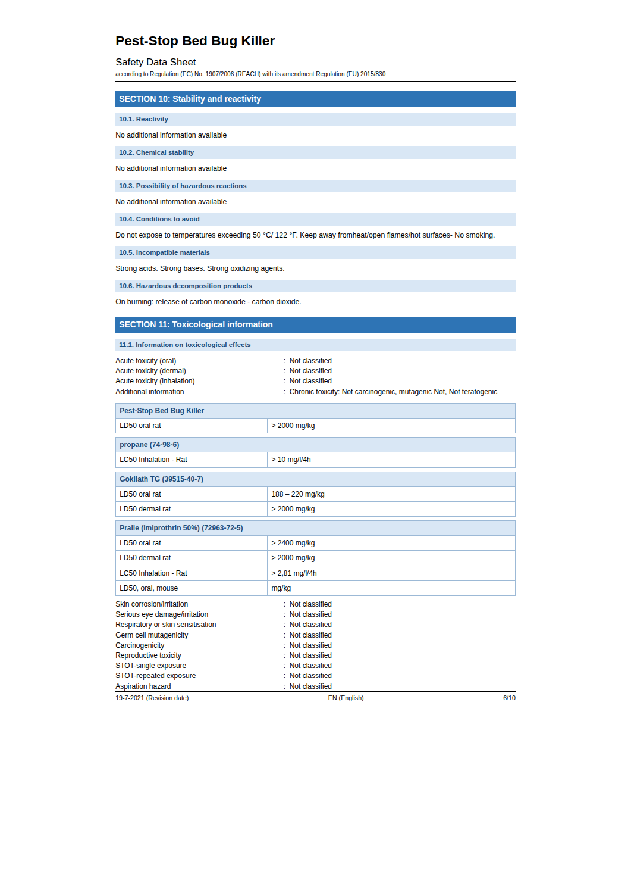Pest-Stop Bed Bug Killer
Safety Data Sheet
according to Regulation (EC) No. 1907/2006 (REACH) with its amendment Regulation (EU) 2015/830
SECTION 10: Stability and reactivity
10.1. Reactivity
No additional information available
10.2. Chemical stability
No additional information available
10.3. Possibility of hazardous reactions
No additional information available
10.4. Conditions to avoid
Do not expose to temperatures exceeding 50 °C/ 122 °F. Keep away fromheat/open flames/hot surfaces- No smoking.
10.5. Incompatible materials
Strong acids. Strong bases. Strong oxidizing agents.
10.6. Hazardous decomposition products
On burning: release of carbon monoxide - carbon dioxide.
SECTION 11: Toxicological information
11.1. Information on toxicological effects
| Acute toxicity (oral) | : | Not classified |
| Acute toxicity (dermal) | : | Not classified |
| Acute toxicity (inhalation) | : | Not classified |
| Additional information | : | Chronic toxicity: Not carcinogenic, mutagenic Not, Not teratogenic |
| Pest-Stop Bed Bug Killer |
| --- |
| LD50 oral rat | > 2000 mg/kg |
| propane (74-98-6) |
| --- |
| LC50 Inhalation - Rat | > 10 mg/l/4h |
| Gokilath TG (39515-40-7) |
| --- |
| LD50 oral rat | 188 – 220 mg/kg |
| LD50 dermal rat | > 2000 mg/kg |
| Pralle (Imiprothrin 50%) (72963-72-5) |
| --- |
| LD50 oral rat | > 2400 mg/kg |
| LD50 dermal rat | > 2000 mg/kg |
| LC50 Inhalation - Rat | > 2,81 mg/l/4h |
| LD50, oral, mouse | mg/kg |
| Skin corrosion/irritation | : | Not classified |
| Serious eye damage/irritation | : | Not classified |
| Respiratory or skin sensitisation | : | Not classified |
| Germ cell mutagenicity | : | Not classified |
| Carcinogenicity | : | Not classified |
| Reproductive toxicity | : | Not classified |
| STOT-single exposure | : | Not classified |
| STOT-repeated exposure | : | Not classified |
| Aspiration hazard | : | Not classified |
19-7-2021 (Revision date)
EN (English)
6/10